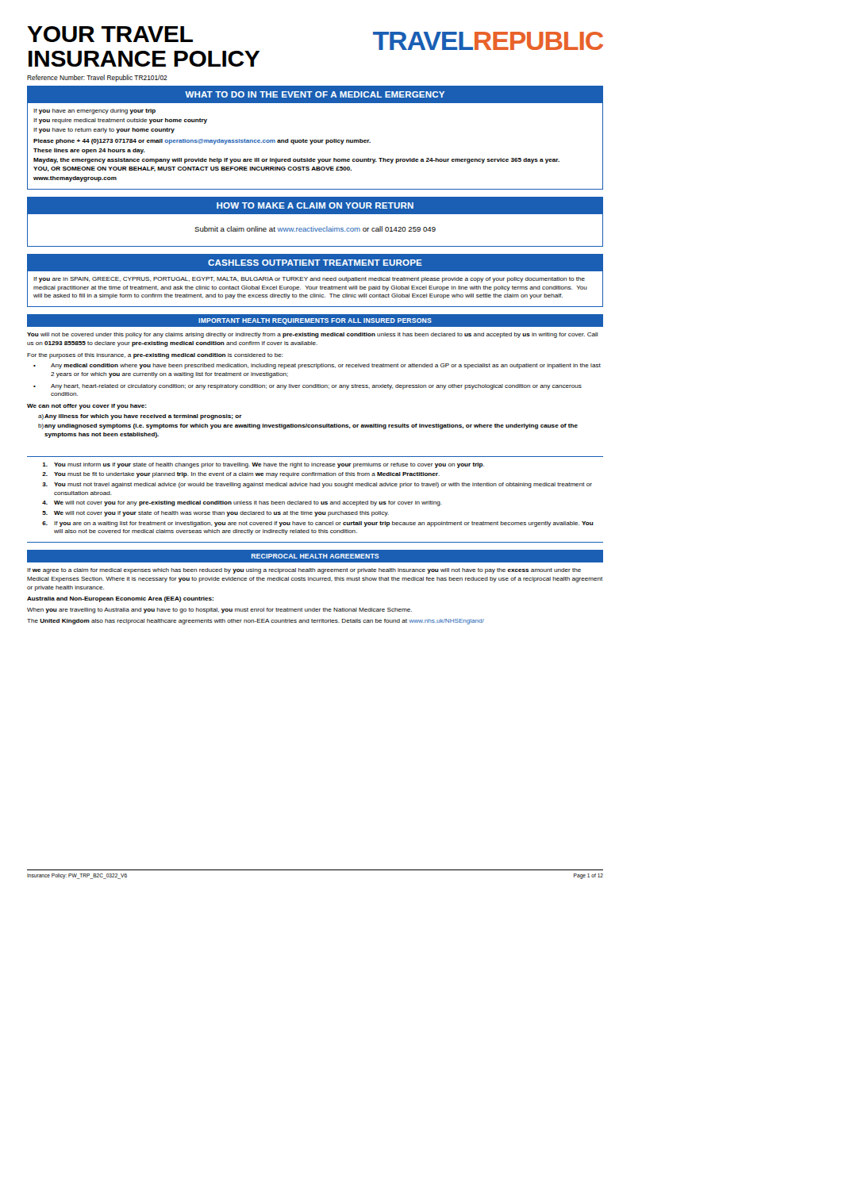Your Travel
Insurance Policy
Reference Number: Travel Republic TR2101/02
TRAVEL REPUBLIC
What to do in the event of a medical emergency
If you have an emergency during your trip
If you require medical treatment outside your home country
If you have to return early to your home country
Please phone + 44 (0)1273 071784 or email operations@maydayassistance.com and quote your policy number.
These lines are open 24 hours a day.
Mayday, the emergency assistance company will provide help if you are ill or injured outside your home country. They provide a 24-hour emergency service 365 days a year.
YOU, OR SOMEONE ON YOUR BEHALF, MUST CONTACT US BEFORE INCURRING COSTS ABOVE £500.
www.themaydaygroup.com
How to make a claim on your return
Submit a claim online at www.reactiveclaims.com or call 01420 259 049
Cashless Outpatient Treatment Europe
If you are in SPAIN, GREECE, CYPRUS, PORTUGAL, EGYPT, MALTA, BULGARIA or TURKEY and need outpatient medical treatment please provide a copy of your policy documentation to the medical practitioner at the time of treatment, and ask the clinic to contact Global Excel Europe. Your treatment will be paid by Global Excel Europe in line with the policy terms and conditions. You will be asked to fill in a simple form to confirm the treatment, and to pay the excess directly to the clinic. The clinic will contact Global Excel Europe who will settle the claim on your behalf.
Important health requirements for all insured persons
You will not be covered under this policy for any claims arising directly or indirectly from a pre-existing medical condition unless it has been declared to us and accepted by us in writing for cover. Call us on 01293 855855 to declare your pre-existing medical condition and confirm if cover is available.
For the purposes of this insurance, a pre-existing medical condition is considered to be:
•Any medical condition where you have been prescribed medication, including repeat prescriptions, or received treatment or attended a GP or a specialist as an outpatient or inpatient in the last 2 years or for which you are currently on a waiting list for treatment or investigation;
•Any heart, heart-related or circulatory condition; or any respiratory condition; or any liver condition; or any stress, anxiety, depression or any other psychological condition or any cancerous condition.
We can not offer you cover if you have:
a) Any illness for which you have received a terminal prognosis; or
b) any undiagnosed symptoms (i.e. symptoms for which you are awaiting investigations/consultations, or awaiting results of investigations, or where the underlying cause of the symptoms has not been established).
You must inform us if your state of health changes prior to travelling. We have the right to increase your premiums or refuse to cover you on your trip.
You must be fit to undertake your planned trip. In the event of a claim we may require confirmation of this from a Medical Practitioner.
You must not travel against medical advice (or would be travelling against medical advice had you sought medical advice prior to travel) or with the intention of obtaining medical treatment or consultation abroad.
We will not cover you for any pre-existing medical condition unless it has been declared to us and accepted by us for cover in writing.
We will not cover you if your state of health was worse than you declared to us at the time you purchased this policy.
If you are on a waiting list for treatment or investigation, you are not covered if you have to cancel or curtail your trip because an appointment or treatment becomes urgently available. You will also not be covered for medical claims overseas which are directly or indirectly related to this condition.
Reciprocal Health Agreements
If we agree to a claim for medical expenses which has been reduced by you using a reciprocal health agreement or private health insurance you will not have to pay the excess amount under the Medical Expenses Section. Where it is necessary for you to provide evidence of the medical costs incurred, this must show that the medical fee has been reduced by use of a reciprocal health agreement or private health insurance.
Australia and Non-European Economic Area (EEA) countries:
When you are travelling to Australia and you have to go to hospital, you must enrol for treatment under the National Medicare Scheme.
The United Kingdom also has reciprocal healthcare agreements with other non-EEA countries and territories. Details can be found at www.nhs.uk/NHSEngland/
Insurance Policy: PW_TRP_B2C_0322_V6 Page 1 of 12